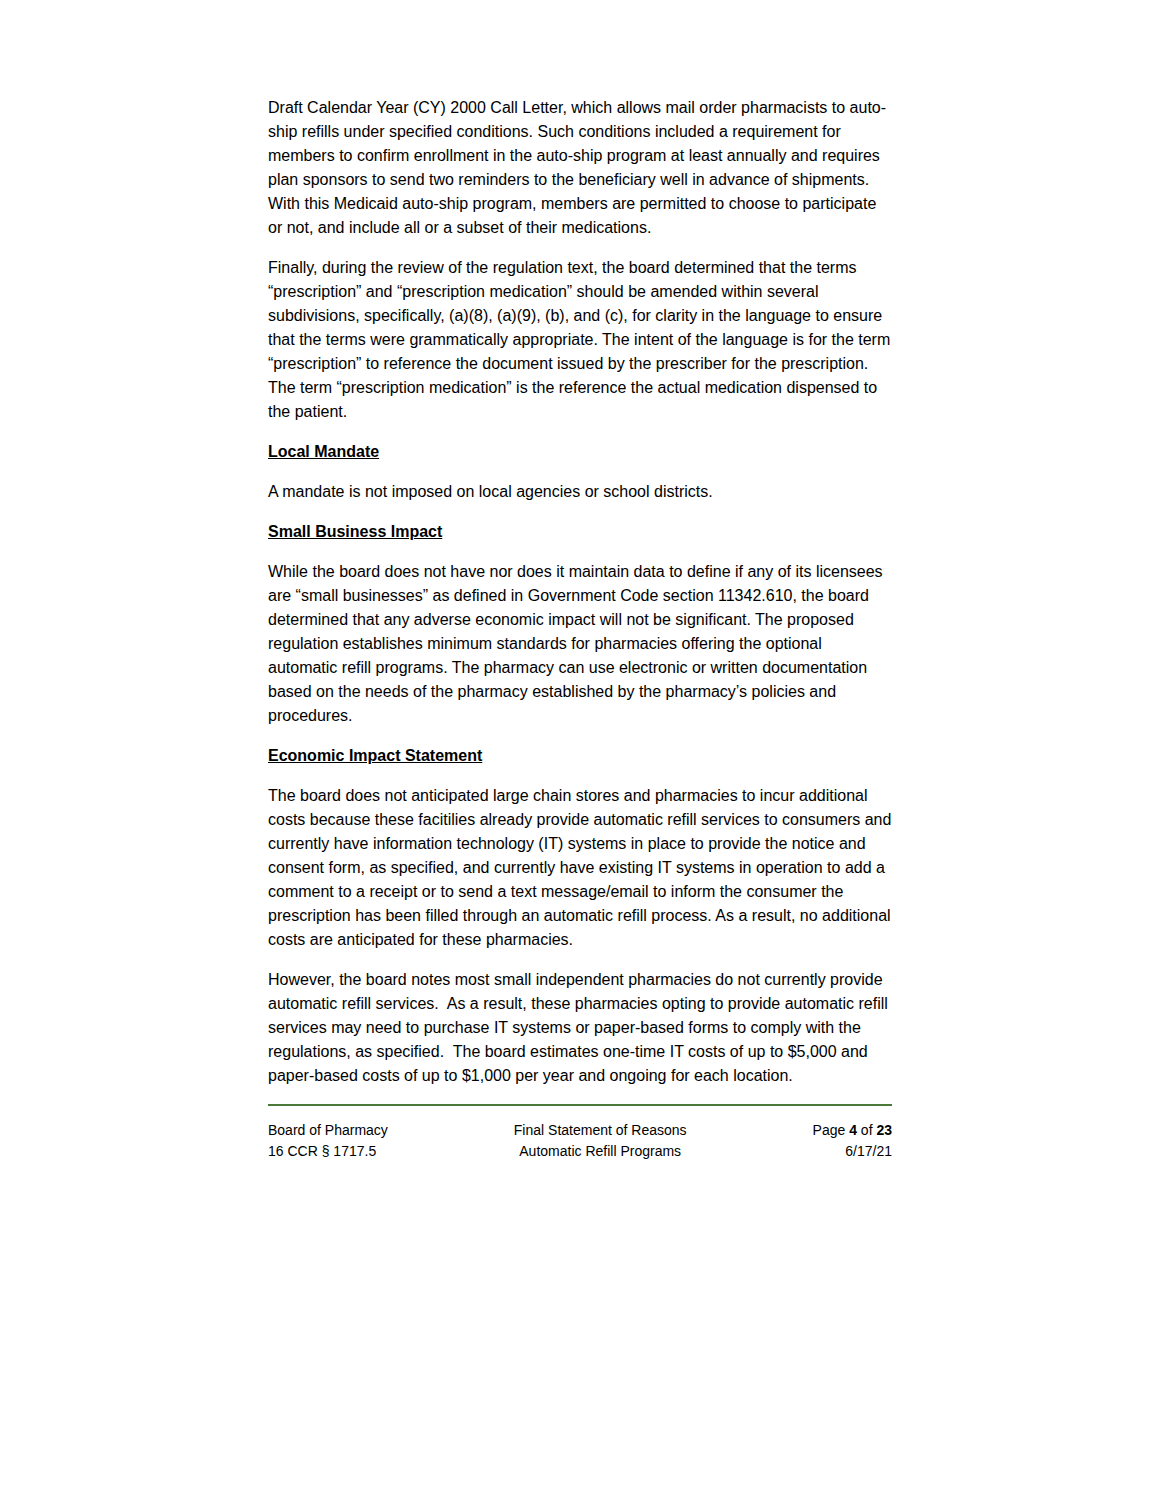Draft Calendar Year (CY) 2000 Call Letter, which allows mail order pharmacists to auto-ship refills under specified conditions. Such conditions included a requirement for members to confirm enrollment in the auto-ship program at least annually and requires plan sponsors to send two reminders to the beneficiary well in advance of shipments. With this Medicaid auto-ship program, members are permitted to choose to participate or not, and include all or a subset of their medications.
Finally, during the review of the regulation text, the board determined that the terms “prescription” and “prescription medication” should be amended within several subdivisions, specifically, (a)(8), (a)(9), (b), and (c), for clarity in the language to ensure that the terms were grammatically appropriate. The intent of the language is for the term “prescription” to reference the document issued by the prescriber for the prescription. The term “prescription medication” is the reference the actual medication dispensed to the patient.
Local Mandate
A mandate is not imposed on local agencies or school districts.
Small Business Impact
While the board does not have nor does it maintain data to define if any of its licensees are “small businesses” as defined in Government Code section 11342.610, the board determined that any adverse economic impact will not be significant. The proposed regulation establishes minimum standards for pharmacies offering the optional automatic refill programs. The pharmacy can use electronic or written documentation based on the needs of the pharmacy established by the pharmacy’s policies and procedures.
Economic Impact Statement
The board does not anticipated large chain stores and pharmacies to incur additional costs because these facitilies already provide automatic refill services to consumers and currently have information technology (IT) systems in place to provide the notice and consent form, as specified, and currently have existing IT systems in operation to add a comment to a receipt or to send a text message/email to inform the consumer the prescription has been filled through an automatic refill process. As a result, no additional costs are anticipated for these pharmacies.
However, the board notes most small independent pharmacies do not currently provide automatic refill services. As a result, these pharmacies opting to provide automatic refill services may need to purchase IT systems or paper-based forms to comply with the regulations, as specified. The board estimates one-time IT costs of up to $5,000 and paper-based costs of up to $1,000 per year and ongoing for each location.
Board of Pharmacy 16 CCR § 1717.5
Final Statement of Reasons Automatic Refill Programs
Page 4 of 23 6/17/21